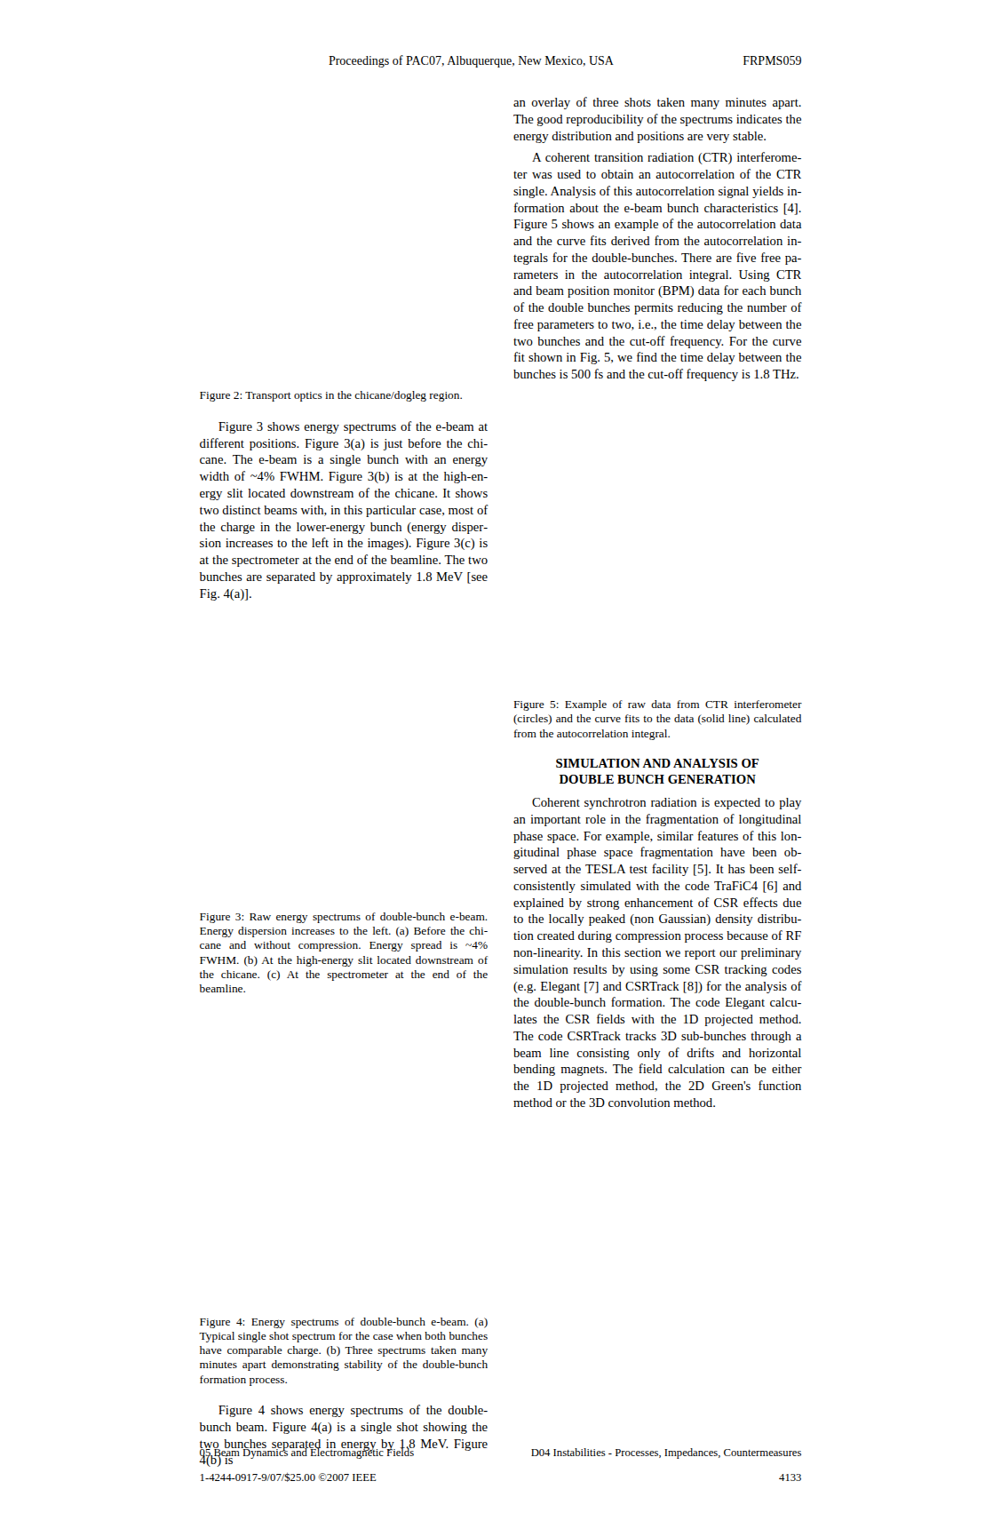Proceedings of PAC07, Albuquerque, New Mexico, USA
FRPMS059
Figure 2: Transport optics in the chicane/dogleg region.
Figure 3 shows energy spectrums of the e-beam at different positions. Figure 3(a) is just before the chicane. The e-beam is a single bunch with an energy width of ~4% FWHM. Figure 3(b) is at the high-energy slit located downstream of the chicane. It shows two distinct beams with, in this particular case, most of the charge in the lower-energy bunch (energy dispersion increases to the left in the images). Figure 3(c) is at the spectrometer at the end of the beamline. The two bunches are separated by approximately 1.8 MeV [see Fig. 4(a)].
Figure 3: Raw energy spectrums of double-bunch e-beam. Energy dispersion increases to the left. (a) Before the chicane and without compression. Energy spread is ~4% FWHM. (b) At the high-energy slit located downstream of the chicane. (c) At the spectrometer at the end of the beamline.
Figure 4: Energy spectrums of double-bunch e-beam. (a) Typical single shot spectrum for the case when both bunches have comparable charge. (b) Three spectrums taken many minutes apart demonstrating stability of the double-bunch formation process.
Figure 4 shows energy spectrums of the double-bunch beam. Figure 4(a) is a single shot showing the two bunches separated in energy by 1.8 MeV. Figure 4(b) is
an overlay of three shots taken many minutes apart. The good reproducibility of the spectrums indicates the energy distribution and positions are very stable.
A coherent transition radiation (CTR) interferometer was used to obtain an autocorrelation of the CTR single. Analysis of this autocorrelation signal yields information about the e-beam bunch characteristics [4]. Figure 5 shows an example of the autocorrelation data and the curve fits derived from the autocorrelation integrals for the double-bunches. There are five free parameters in the autocorrelation integral. Using CTR and beam position monitor (BPM) data for each bunch of the double bunches permits reducing the number of free parameters to two, i.e., the time delay between the two bunches and the cut-off frequency. For the curve fit shown in Fig. 5, we find the time delay between the bunches is 500 fs and the cut-off frequency is 1.8 THz.
Figure 5: Example of raw data from CTR interferometer (circles) and the curve fits to the data (solid line) calculated from the autocorrelation integral.
Simulation and Analysis of
Double Bunch Generation
Coherent synchrotron radiation is expected to play an important role in the fragmentation of longitudinal phase space. For example, similar features of this longitudinal phase space fragmentation have been observed at the TESLA test facility [5]. It has been self-consistently simulated with the code TraFiC4 [6] and explained by strong enhancement of CSR effects due to the locally peaked (non Gaussian) density distribution created during compression process because of RF non-linearity. In this section we report our preliminary simulation results by using some CSR tracking codes (e.g. Elegant [7] and CSRTrack [8]) for the analysis of the double-bunch formation. The code Elegant calculates the CSR fields with the 1D projected method. The code CSRTrack tracks 3D sub-bunches through a beam line consisting only of drifts and horizontal bending magnets. The field calculation can be either the 1D projected method, the 2D Green's function method or the 3D convolution method.
05 Beam Dynamics and Electromagnetic Fields
D04 Instabilities - Processes, Impedances, Countermeasures
1-4244-0917-9/07/$25.00 ©2007 IEEE
4133